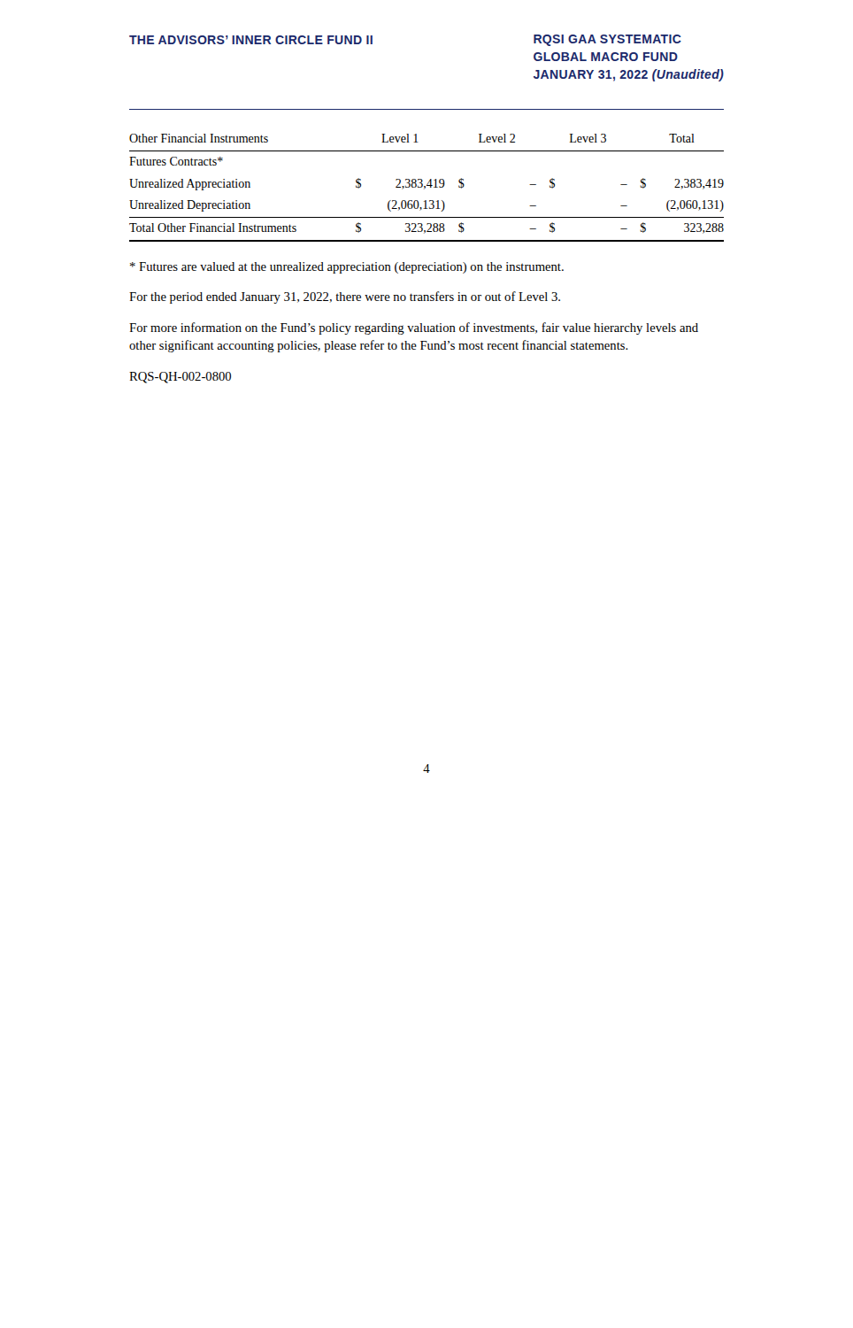The Advisors’ Inner Circle Fund II
RQSI GAA Systematic
Global Macro Fund
January 31, 2022 (Unaudited)
| Other Financial Instruments | Level 1 | | Level 2 | | Level 3 | | Total |
| --- | --- | --- | --- | --- | --- | --- | --- |
| Futures Contracts* | | | | | | | | | | | |
| Unrealized Appreciation | $ | 2,383,419 | | $ | – | | $ | – | | $ | 2,383,419 |
| Unrealized Depreciation | | (2,060,131) | | | – | | | – | | | (2,060,131) |
| Total Other Financial Instruments | $ | 323,288 | | $ | – | | $ | – | | $ | 323,288 |
* Futures are valued at the unrealized appreciation (depreciation) on the instrument.
For the period ended January 31, 2022, there were no transfers in or out of Level 3.
For more information on the Fund’s policy regarding valuation of investments, fair value hierarchy levels and other significant accounting policies, please refer to the Fund’s most recent financial statements.
RQS-QH-002-0800
4